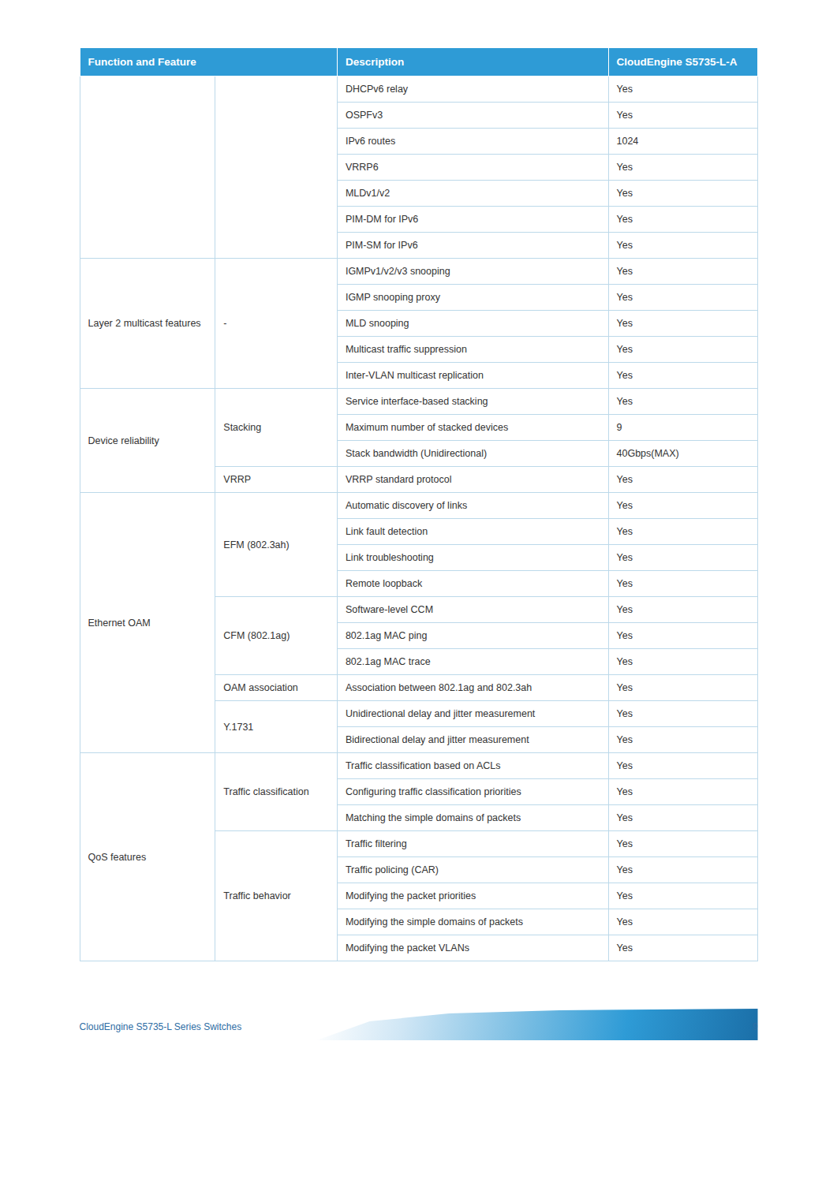| Function and Feature | Description | CloudEngine S5735-L-A |
| --- | --- | --- |
| | | DHCPv6 relay | Yes |
| OSPFv3 | Yes |
| IPv6 routes | 1024 |
| VRRP6 | Yes |
| MLDv1/v2 | Yes |
| PIM-DM for IPv6 | Yes |
| PIM-SM for IPv6 | Yes |
| Layer 2 multicast features | - | IGMPv1/v2/v3 snooping | Yes |
| IGMP snooping proxy | Yes |
| MLD snooping | Yes |
| Multicast traffic suppression | Yes |
| Inter-VLAN multicast replication | Yes |
| Device reliability | Stacking | Service interface-based stacking | Yes |
| Maximum number of stacked devices | 9 |
| Stack bandwidth (Unidirectional) | 40Gbps(MAX) |
| VRRP | VRRP standard protocol | Yes |
| Ethernet OAM | EFM (802.3ah) | Automatic discovery of links | Yes |
| Link fault detection | Yes |
| Link troubleshooting | Yes |
| Remote loopback | Yes |
| CFM (802.1ag) | Software-level CCM | Yes |
| 802.1ag MAC ping | Yes |
| 802.1ag MAC trace | Yes |
| OAM association | Association between 802.1ag and 802.3ah | Yes |
| Y.1731 | Unidirectional delay and jitter measurement | Yes |
| Bidirectional delay and jitter measurement | Yes |
| QoS features | Traffic classification | Traffic classification based on ACLs | Yes |
| Configuring traffic classification priorities | Yes |
| Matching the simple domains of packets | Yes |
| Traffic behavior | Traffic filtering | Yes |
| Traffic policing (CAR) | Yes |
| Modifying the packet priorities | Yes |
| Modifying the simple domains of packets | Yes |
| Modifying the packet VLANs | Yes |
CloudEngine S5735-L Series Switches
9